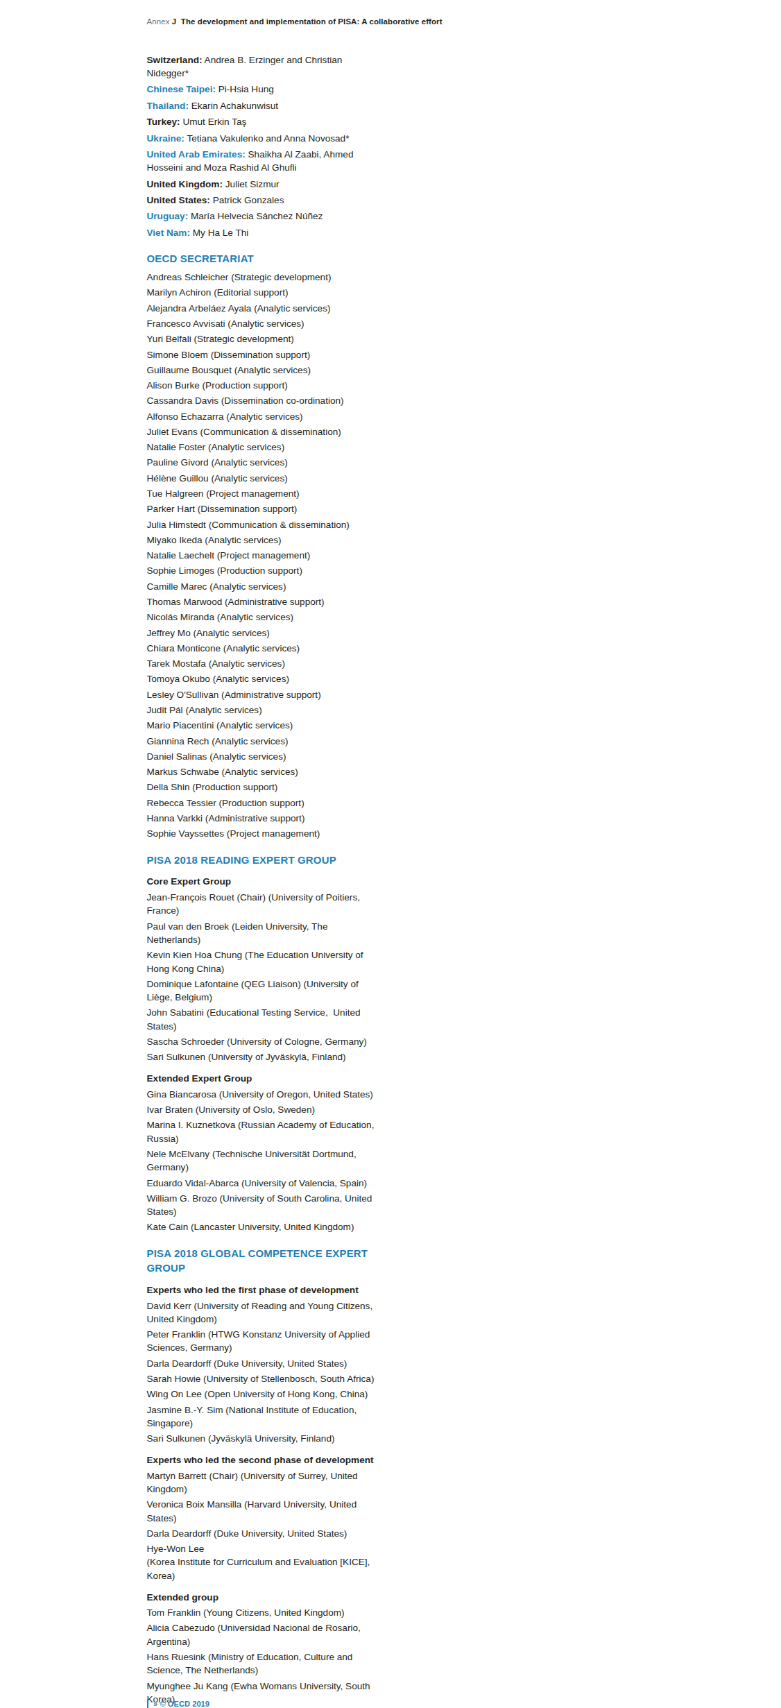Annex J The development and implementation of PISA: A collaborative effort
Switzerland: Andrea B. Erzinger and Christian Nidegger*
Chinese Taipei: Pi-Hsia Hung
Thailand: Ekarin Achakunwisut
Turkey: Umut Erkin Taş
Ukraine: Tetiana Vakulenko and Anna Novosad*
United Arab Emirates: Shaikha Al Zaabi, Ahmed Hosseini and Moza Rashid Al Ghufli
United Kingdom: Juliet Sizmur
United States: Patrick Gonzales
Uruguay: María Helvecia Sánchez Núñez
Viet Nam: My Ha Le Thi
OECD Secretariat
Andreas Schleicher (Strategic development)
Marilyn Achiron (Editorial support)
Alejandra Arbeláez Ayala (Analytic services)
Francesco Avvisati (Analytic services)
Yuri Belfali (Strategic development)
Simone Bloem (Dissemination support)
Guillaume Bousquet (Analytic services)
Alison Burke (Production support)
Cassandra Davis (Dissemination co-ordination)
Alfonso Echazarra (Analytic services)
Juliet Evans (Communication & dissemination)
Natalie Foster (Analytic services)
Pauline Givord (Analytic services)
Hélène Guillou (Analytic services)
Tue Halgreen (Project management)
Parker Hart (Dissemination support)
Julia Himstedt (Communication & dissemination)
Miyako Ikeda (Analytic services)
Natalie Laechelt (Project management)
Sophie Limoges (Production support)
Camille Marec (Analytic services)
Thomas Marwood (Administrative support)
Nicolás Miranda (Analytic services)
Jeffrey Mo (Analytic services)
Chiara Monticone (Analytic services)
Tarek Mostafa (Analytic services)
Tomoya Okubo (Analytic services)
Lesley O'Sullivan (Administrative support)
Judit Pál (Analytic services)
Mario Piacentini (Analytic services)
Giannina Rech (Analytic services)
Daniel Salinas (Analytic services)
Markus Schwabe (Analytic services)
Della Shin (Production support)
Rebecca Tessier (Production support)
Hanna Varkki (Administrative support)
Sophie Vayssettes (Project management)
PISA 2018 Reading Expert Group
Core Expert Group
Jean-François Rouet (Chair) (University of Poitiers, France)
Paul van den Broek (Leiden University, The Netherlands)
Kevin Kien Hoa Chung (The Education University of Hong Kong China)
Dominique Lafontaine (QEG Liaison) (University of Liège, Belgium)
John Sabatini (Educational Testing Service, United States)
Sascha Schroeder (University of Cologne, Germany)
Sari Sulkunen (University of Jyväskylä, Finland)
Extended Expert Group
Gina Biancarosa (University of Oregon, United States)
Ivar Braten (University of Oslo, Sweden)
Marina I. Kuznetkova (Russian Academy of Education, Russia)
Nele McElvany (Technische Universität Dortmund, Germany)
Eduardo Vidal-Abarca (University of Valencia, Spain)
William G. Brozo (University of South Carolina, United States)
Kate Cain (Lancaster University, United Kingdom)
PISA 2018 Global Competence Expert Group
Experts who led the first phase of development
David Kerr (University of Reading and Young Citizens, United Kingdom)
Peter Franklin (HTWG Konstanz University of Applied Sciences, Germany)
Darla Deardorff (Duke University, United States)
Sarah Howie (University of Stellenbosch, South Africa)
Wing On Lee (Open University of Hong Kong, China)
Jasmine B.-Y. Sim (National Institute of Education, Singapore)
Sari Sulkunen (Jyväskylä University, Finland)
Experts who led the second phase of development
Martyn Barrett (Chair) (University of Surrey, United Kingdom)
Veronica Boix Mansilla (Harvard University, United States)
Darla Deardorff (Duke University, United States)
Hye-Won Lee
(Korea Institute for Curriculum and Evaluation [KICE], Korea)
Extended group
Tom Franklin (Young Citizens, United Kingdom)
Alicia Cabezudo (Universidad Nacional de Rosario, Argentina)
Hans Ruesink (Ministry of Education, Culture and Science, The Netherlands)
Myunghee Ju Kang (Ewha Womans University, South Korea)
» © OECD 2019